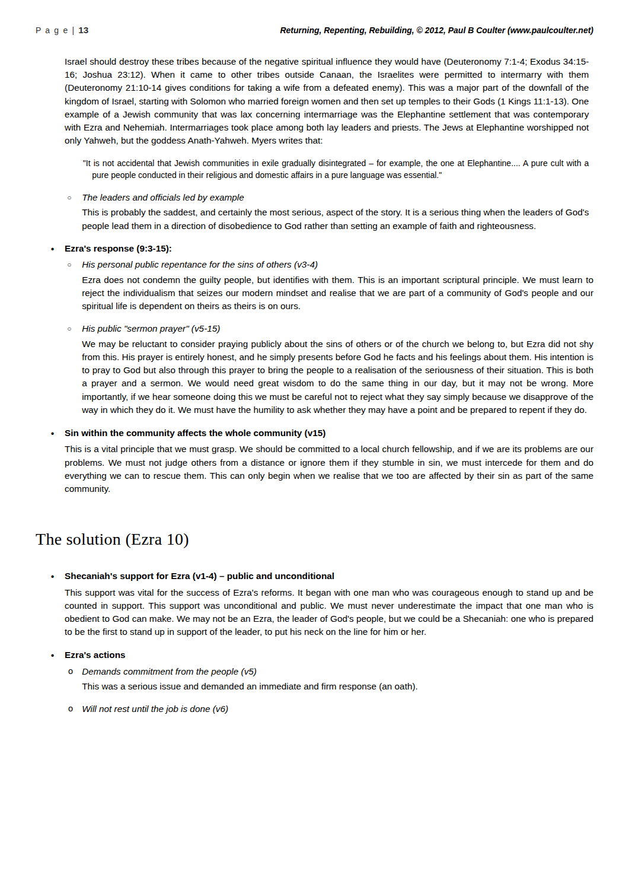P a g e | 13
Returning, Repenting, Rebuilding, © 2012, Paul B Coulter (www.paulcoulter.net)
Israel should destroy these tribes because of the negative spiritual influence they would have (Deuteronomy 7:1-4; Exodus 34:15-16; Joshua 23:12). When it came to other tribes outside Canaan, the Israelites were permitted to intermarry with them (Deuteronomy 21:10-14 gives conditions for taking a wife from a defeated enemy). This was a major part of the downfall of the kingdom of Israel, starting with Solomon who married foreign women and then set up temples to their Gods (1 Kings 11:1-13). One example of a Jewish community that was lax concerning intermarriage was the Elephantine settlement that was contemporary with Ezra and Nehemiah. Intermarriages took place among both lay leaders and priests. The Jews at Elephantine worshipped not only Yahweh, but the goddess Anath-Yahweh. Myers writes that:
"It is not accidental that Jewish communities in exile gradually disintegrated – for example, the one at Elephantine.... A pure cult with a pure people conducted in their religious and domestic affairs in a pure language was essential."
The leaders and officials led by example
This is probably the saddest, and certainly the most serious, aspect of the story. It is a serious thing when the leaders of God's people lead them in a direction of disobedience to God rather than setting an example of faith and righteousness.
Ezra's response (9:3-15):
His personal public repentance for the sins of others (v3-4)
Ezra does not condemn the guilty people, but identifies with them. This is an important scriptural principle. We must learn to reject the individualism that seizes our modern mindset and realise that we are part of a community of God's people and our spiritual life is dependent on theirs as theirs is on ours.
His public "sermon prayer" (v5-15)
We may be reluctant to consider praying publicly about the sins of others or of the church we belong to, but Ezra did not shy from this. His prayer is entirely honest, and he simply presents before God he facts and his feelings about them. His intention is to pray to God but also through this prayer to bring the people to a realisation of the seriousness of their situation. This is both a prayer and a sermon. We would need great wisdom to do the same thing in our day, but it may not be wrong. More importantly, if we hear someone doing this we must be careful not to reject what they say simply because we disapprove of the way in which they do it. We must have the humility to ask whether they may have a point and be prepared to repent if they do.
Sin within the community affects the whole community (v15)
This is a vital principle that we must grasp. We should be committed to a local church fellowship, and if we are its problems are our problems. We must not judge others from a distance or ignore them if they stumble in sin, we must intercede for them and do everything we can to rescue them. This can only begin when we realise that we too are affected by their sin as part of the same community.
The solution (Ezra 10)
Shecaniah's support for Ezra (v1-4) – public and unconditional
This support was vital for the success of Ezra's reforms. It began with one man who was courageous enough to stand up and be counted in support. This support was unconditional and public. We must never underestimate the impact that one man who is obedient to God can make. We may not be an Ezra, the leader of God's people, but we could be a Shecaniah: one who is prepared to be the first to stand up in support of the leader, to put his neck on the line for him or her.
Ezra's actions
Demands commitment from the people (v5)
This was a serious issue and demanded an immediate and firm response (an oath).
Will not rest until the job is done (v6)